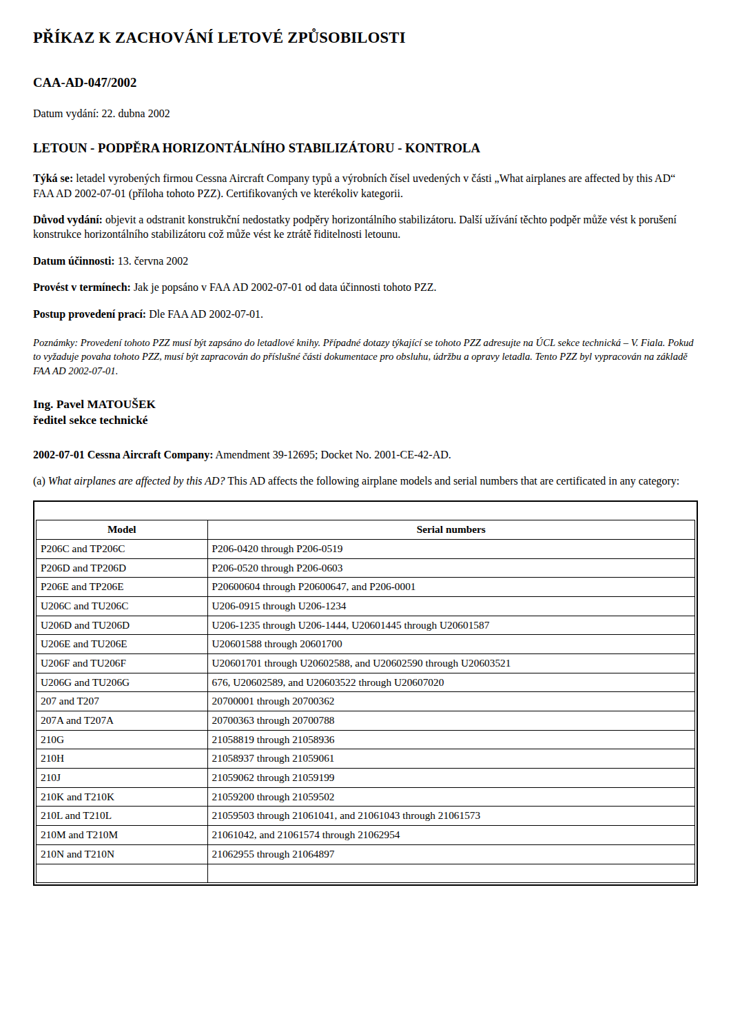PŘÍKAZ K ZACHOVÁNÍ LETOVÉ ZPŮSOBILOSTI
CAA-AD-047/2002
Datum vydání: 22. dubna 2002
LETOUN - PODPĚRA HORIZONTÁLNÍHO STABILIZÁTORU - KONTROLA
Týká se: letadel vyrobených firmou Cessna Aircraft Company typů a výrobních čísel uvedených v části „What airplanes are affected by this AD“ FAA AD 2002-07-01 (příloha tohoto PZZ). Certifikovaných ve kterékoliv kategorii.
Důvod vydání: objevit a odstranit konstrukční nedostatky podpěry horizontálního stabilizátoru. Další užívání těchto podpěr může vést k porušení konstrukce horizontálního stabilizátoru což může vést ke ztrátě řiditelnosti letounu.
Datum účinnosti: 13. června 2002
Provést v termínech: Jak je popsáno v FAA AD 2002-07-01 od data účinnosti tohoto PZZ.
Postup provedení prací: Dle FAA AD 2002-07-01.
Poznámky: Provedení tohoto PZZ musí být zapsáno do letadlové knihy. Případné dotazy týkající se tohoto PZZ adresujte na ÚCL sekce technická – V. Fiala. Pokud to vyžaduje povaha tohoto PZZ, musí být zapracován do příslušné části dokumentace pro obsluhu, údržbu a opravy letadla. Tento PZZ byl vypracován na základě FAA AD 2002-07-01.
Ing. Pavel MATOUŠEK ředitel sekce technické
2002-07-01 Cessna Aircraft Company: Amendment 39-12695; Docket No. 2001-CE-42-AD.
(a) What airplanes are affected by this AD? This AD affects the following airplane models and serial numbers that are certificated in any category:
| Model | Serial numbers |
| --- | --- |
| P206C and TP206C | P206-0420 through P206-0519 |
| P206D and TP206D | P206-0520 through P206-0603 |
| P206E and TP206E | P20600604 through P20600647, and P206-0001 |
| U206C and TU206C | U206-0915 through U206-1234 |
| U206D and TU206D | U206-1235 through U206-1444, U20601445 through U20601587 |
| U206E and TU206E | U20601588 through 20601700 |
| U206F and TU206F | U20601701 through U20602588, and U20602590 through U20603521 |
| U206G and TU206G | 676, U20602589, and U20603522 through U20607020 |
| 207 and T207 | 20700001 through 20700362 |
| 207A and T207A | 20700363 through 20700788 |
| 210G | 21058819 through 21058936 |
| 210H | 21058937 through 21059061 |
| 210J | 21059062 through 21059199 |
| 210K and T210K | 21059200 through 21059502 |
| 210L and T210L | 21059503 through 21061041, and 21061043 through 21061573 |
| 210M and T210M | 21061042, and 21061574 through 21062954 |
| 210N and T210N | 21062955 through 21064897 |